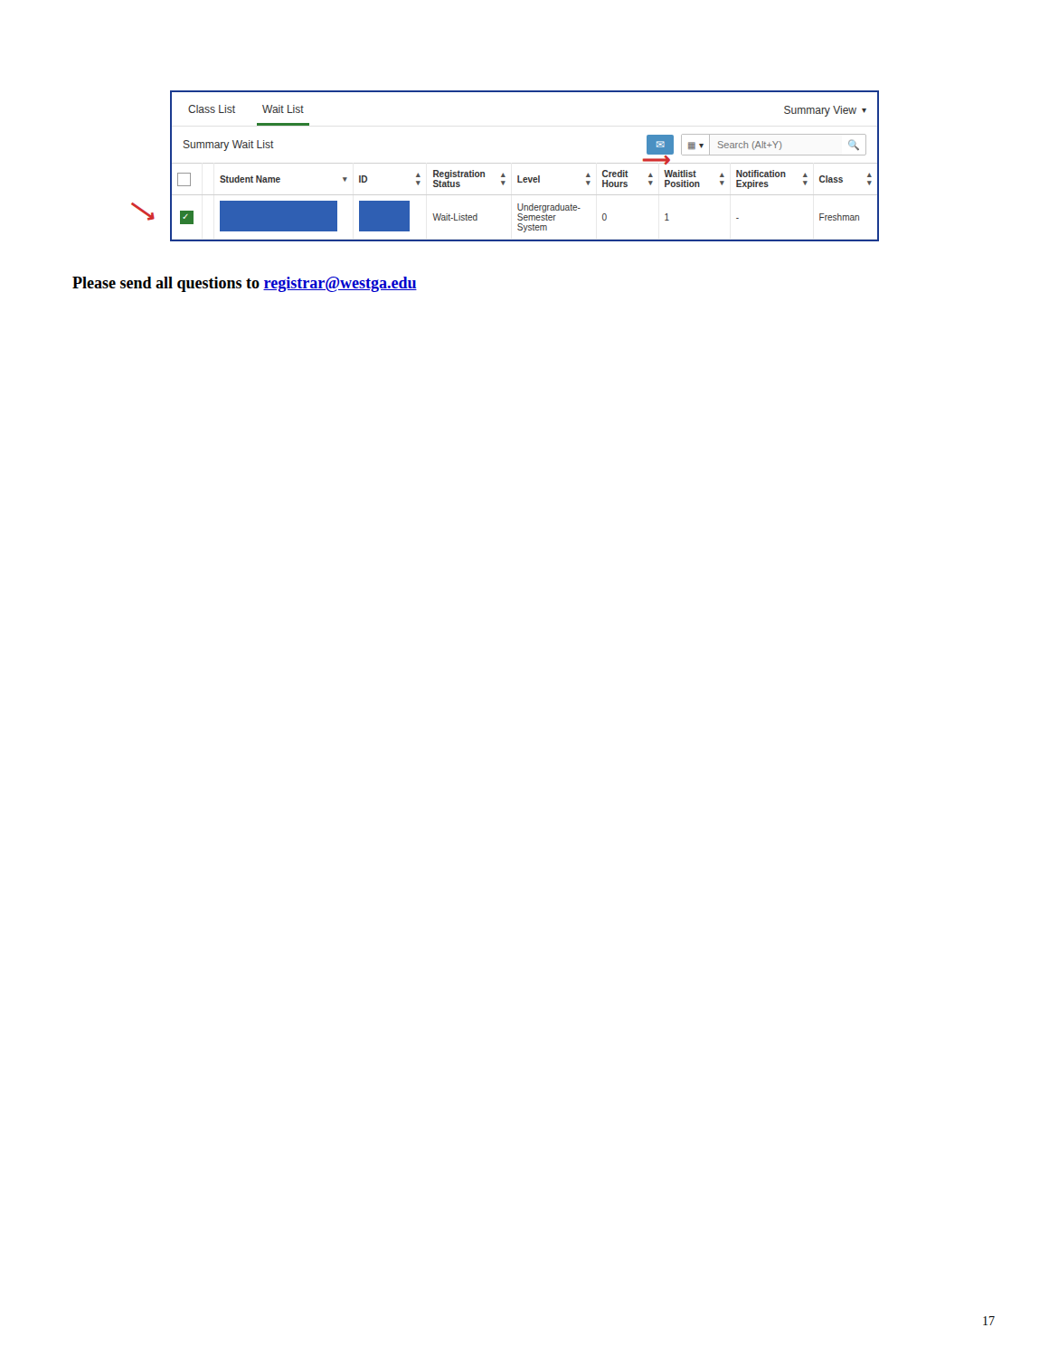⟶
⟶
Class List
Wait List
Summary View ▾
Summary Wait List
✉
▦ ▾
🔍
| | | Student Name ▾ | ID ▴ ▾ | Registration Status ▴ ▾ | Level ▴ ▾ | Credit Hours ▴ ▾ | Waitlist Position ▴ ▾ | Notification Expires ▴ ▾ | Class ▴ ▾ |
| --- | --- | --- | --- | --- | --- | --- | --- | --- | --- |
| | | | | Wait-Listed | Undergraduate- Semester System | 0 | 1 | - | Freshman |
Please send all questions to registrar@westga.edu
17